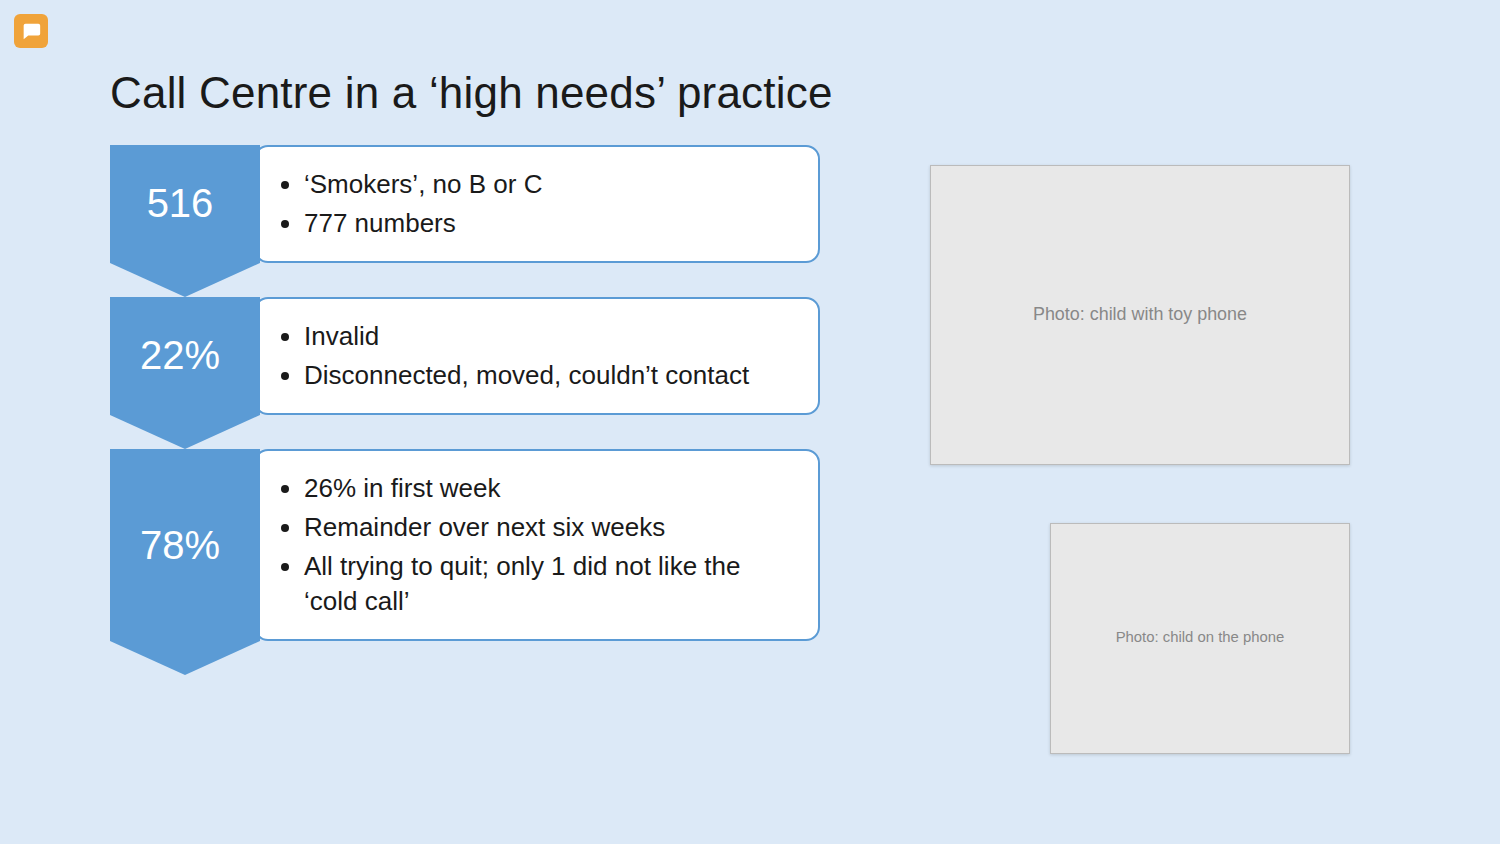Call Centre in a ‘high needs’ practice
516
‘Smokers’, no B or C
777 numbers
22%
Invalid
Disconnected, moved, couldn’t contact
78%
26% in first week
Remainder over next six weeks
All trying to quit; only 1 did not like the ‘cold call’